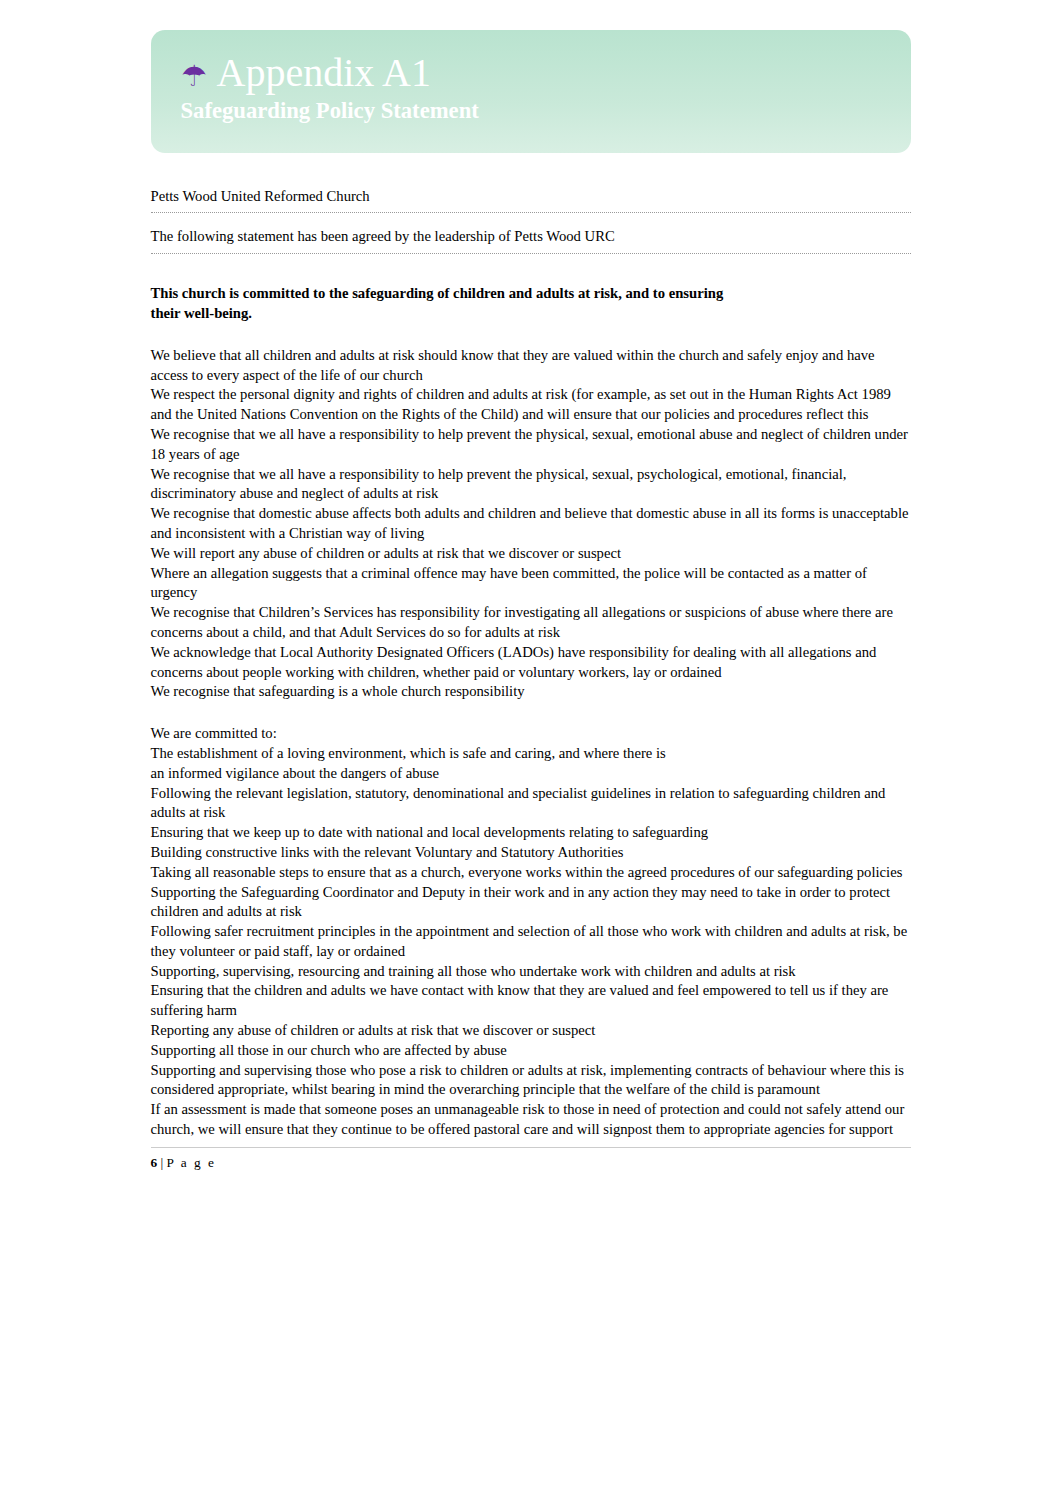☂Appendix A1
Safeguarding Policy Statement
Petts Wood United Reformed Church
The following statement has been agreed by the leadership of Petts Wood URC
This church is committed to the safeguarding of children and adults at risk, and to ensuring
their well-being.
We believe that all children and adults at risk should know that they are valued within the church and safely enjoy and have access to every aspect of the life of our church
We respect the personal dignity and rights of children and adults at risk (for example, as set out in the Human Rights Act 1989 and the United Nations Convention on the Rights of the Child) and will ensure that our policies and procedures reflect this
We recognise that we all have a responsibility to help prevent the physical, sexual, emotional abuse and neglect of children under 18 years of age
We recognise that we all have a responsibility to help prevent the physical, sexual, psychological, emotional, financial, discriminatory abuse and neglect of adults at risk
We recognise that domestic abuse affects both adults and children and believe that domestic abuse in all its forms is unacceptable and inconsistent with a Christian way of living
We will report any abuse of children or adults at risk that we discover or suspect
Where an allegation suggests that a criminal offence may have been committed, the police will be contacted as a matter of urgency
We recognise that Children’s Services has responsibility for investigating all allegations or suspicions of abuse where there are concerns about a child, and that Adult Services do so for adults at risk
We acknowledge that Local Authority Designated Officers (LADOs) have responsibility for dealing with all allegations and concerns about people working with children, whether paid or voluntary workers, lay or ordained
We recognise that safeguarding is a whole church responsibility
We are committed to:
The establishment of a loving environment, which is safe and caring, and where there is
an informed vigilance about the dangers of abuse
Following the relevant legislation, statutory, denominational and specialist guidelines in relation to safeguarding children and adults at risk
Ensuring that we keep up to date with national and local developments relating to safeguarding
Building constructive links with the relevant Voluntary and Statutory Authorities
Taking all reasonable steps to ensure that as a church, everyone works within the agreed procedures of our safeguarding policies
Supporting the Safeguarding Coordinator and Deputy in their work and in any action they may need to take in order to protect children and adults at risk
Following safer recruitment principles in the appointment and selection of all those who work with children and adults at risk, be they volunteer or paid staff, lay or ordained
Supporting, supervising, resourcing and training all those who undertake work with children and adults at risk
Ensuring that the children and adults we have contact with know that they are valued and feel empowered to tell us if they are suffering harm
Reporting any abuse of children or adults at risk that we discover or suspect
Supporting all those in our church who are affected by abuse
Supporting and supervising those who pose a risk to children or adults at risk, implementing contracts of behaviour where this is considered appropriate, whilst bearing in mind the overarching principle that the welfare of the child is paramount
If an assessment is made that someone poses an unmanageable risk to those in need of protection and could not safely attend our church, we will ensure that they continue to be offered pastoral care and will signpost them to appropriate agencies for support
6 | P a g e